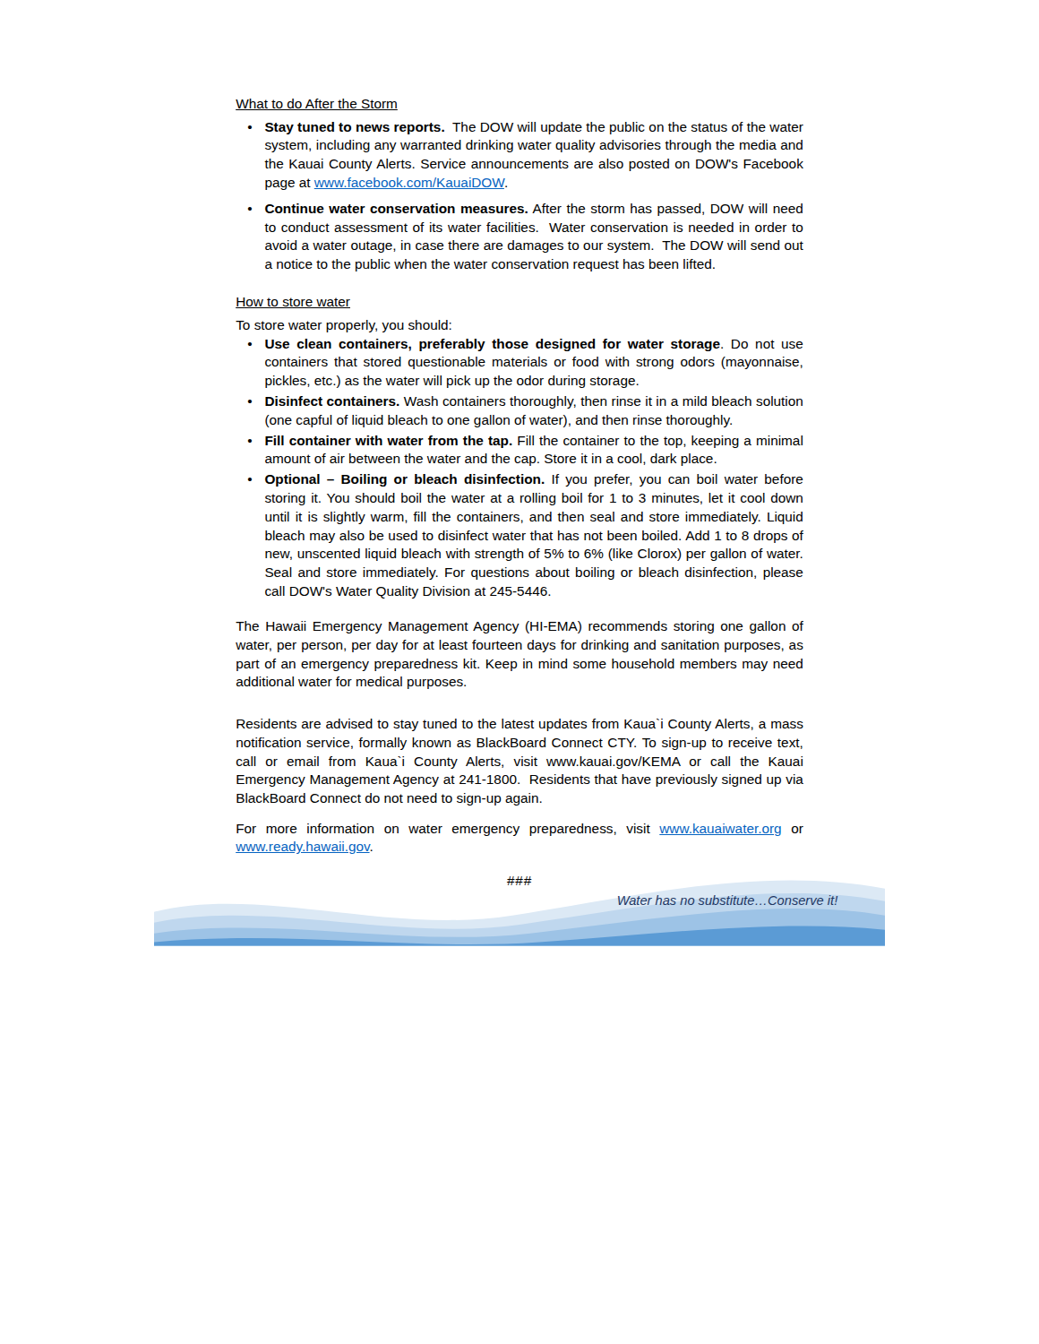What to do After the Storm
Stay tuned to news reports. The DOW will update the public on the status of the water system, including any warranted drinking water quality advisories through the media and the Kauai County Alerts. Service announcements are also posted on DOW's Facebook page at www.facebook.com/KauaiDOW.
Continue water conservation measures. After the storm has passed, DOW will need to conduct assessment of its water facilities. Water conservation is needed in order to avoid a water outage, in case there are damages to our system. The DOW will send out a notice to the public when the water conservation request has been lifted.
How to store water
To store water properly, you should:
Use clean containers, preferably those designed for water storage. Do not use containers that stored questionable materials or food with strong odors (mayonnaise, pickles, etc.) as the water will pick up the odor during storage.
Disinfect containers. Wash containers thoroughly, then rinse it in a mild bleach solution (one capful of liquid bleach to one gallon of water), and then rinse thoroughly.
Fill container with water from the tap. Fill the container to the top, keeping a minimal amount of air between the water and the cap. Store it in a cool, dark place.
Optional – Boiling or bleach disinfection. If you prefer, you can boil water before storing it. You should boil the water at a rolling boil for 1 to 3 minutes, let it cool down until it is slightly warm, fill the containers, and then seal and store immediately. Liquid bleach may also be used to disinfect water that has not been boiled. Add 1 to 8 drops of new, unscented liquid bleach with strength of 5% to 6% (like Clorox) per gallon of water. Seal and store immediately. For questions about boiling or bleach disinfection, please call DOW's Water Quality Division at 245-5446.
The Hawaii Emergency Management Agency (HI-EMA) recommends storing one gallon of water, per person, per day for at least fourteen days for drinking and sanitation purposes, as part of an emergency preparedness kit. Keep in mind some household members may need additional water for medical purposes.
Residents are advised to stay tuned to the latest updates from Kaua`i County Alerts, a mass notification service, formally known as BlackBoard Connect CTY. To sign-up to receive text, call or email from Kaua`i County Alerts, visit www.kauai.gov/KEMA or call the Kauai Emergency Management Agency at 241-1800. Residents that have previously signed up via BlackBoard Connect do not need to sign-up again.
For more information on water emergency preparedness, visit www.kauaiwater.org or www.ready.hawaii.gov.
###
Water has no substitute…Conserve it!